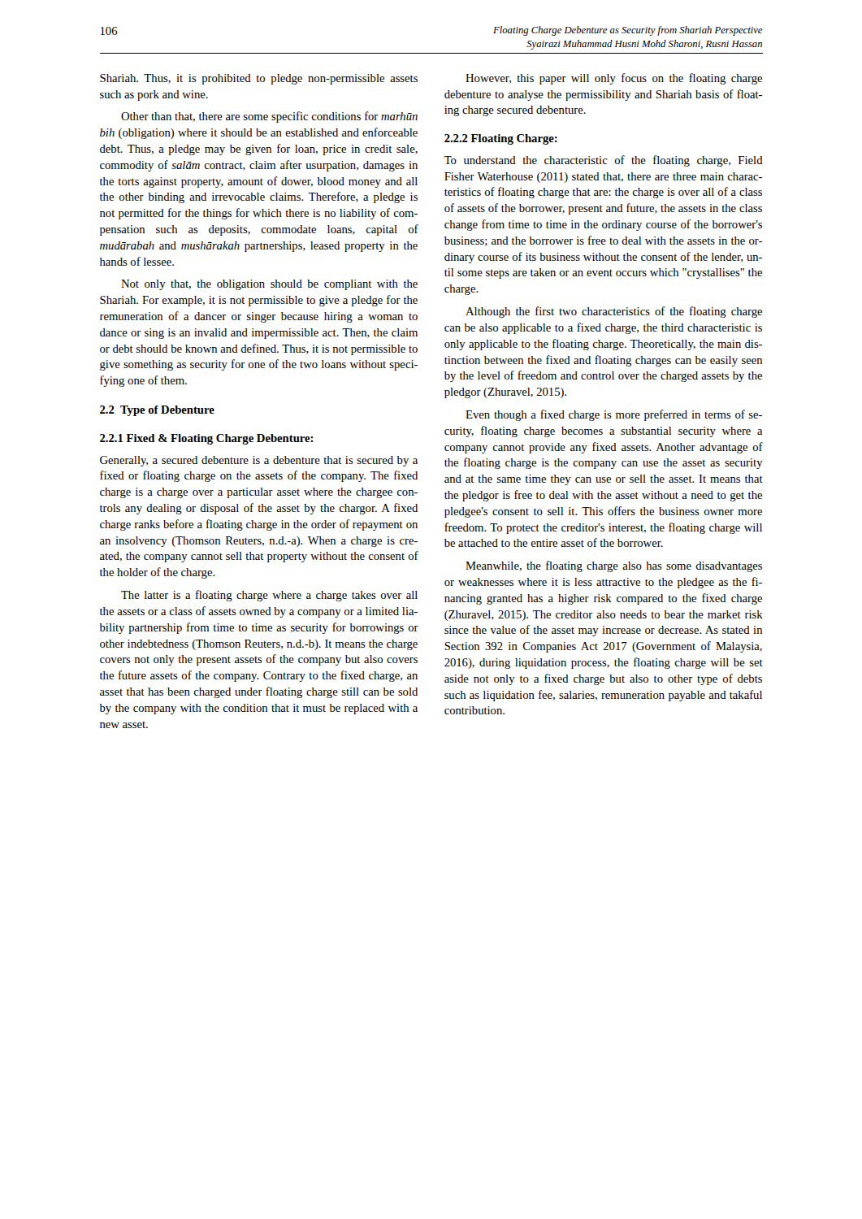106
Floating Charge Debenture as Security from Shariah Perspective
Syairazi Muhammad Husni Mohd Sharoni, Rusni Hassan
Shariah. Thus, it is prohibited to pledge non-permissible assets such as pork and wine.
Other than that, there are some specific conditions for marhūn bih (obligation) where it should be an established and enforceable debt. Thus, a pledge may be given for loan, price in credit sale, commodity of salām contract, claim after usurpation, damages in the torts against property, amount of dower, blood money and all the other binding and irrevocable claims. Therefore, a pledge is not permitted for the things for which there is no liability of compensation such as deposits, commodate loans, capital of mudārabah and mushārakah partnerships, leased property in the hands of lessee.
Not only that, the obligation should be compliant with the Shariah. For example, it is not permissible to give a pledge for the remuneration of a dancer or singer because hiring a woman to dance or sing is an invalid and impermissible act. Then, the claim or debt should be known and defined. Thus, it is not permissible to give something as security for one of the two loans without specifying one of them.
2.2 Type of Debenture
2.2.1 Fixed & Floating Charge Debenture:
Generally, a secured debenture is a debenture that is secured by a fixed or floating charge on the assets of the company. The fixed charge is a charge over a particular asset where the chargee controls any dealing or disposal of the asset by the chargor. A fixed charge ranks before a floating charge in the order of repayment on an insolvency (Thomson Reuters, n.d.-a). When a charge is created, the company cannot sell that property without the consent of the holder of the charge.
The latter is a floating charge where a charge takes over all the assets or a class of assets owned by a company or a limited liability partnership from time to time as security for borrowings or other indebtedness (Thomson Reuters, n.d.-b). It means the charge covers not only the present assets of the company but also covers the future assets of the company. Contrary to the fixed charge, an asset that has been charged under floating charge still can be sold by the company with the condition that it must be replaced with a new asset.
However, this paper will only focus on the floating charge debenture to analyse the permissibility and Shariah basis of floating charge secured debenture.
2.2.2 Floating Charge:
To understand the characteristic of the floating charge, Field Fisher Waterhouse (2011) stated that, there are three main characteristics of floating charge that are: the charge is over all of a class of assets of the borrower, present and future, the assets in the class change from time to time in the ordinary course of the borrower's business; and the borrower is free to deal with the assets in the ordinary course of its business without the consent of the lender, until some steps are taken or an event occurs which "crystallises" the charge.
Although the first two characteristics of the floating charge can be also applicable to a fixed charge, the third characteristic is only applicable to the floating charge. Theoretically, the main distinction between the fixed and floating charges can be easily seen by the level of freedom and control over the charged assets by the pledgor (Zhuravel, 2015).
Even though a fixed charge is more preferred in terms of security, floating charge becomes a substantial security where a company cannot provide any fixed assets. Another advantage of the floating charge is the company can use the asset as security and at the same time they can use or sell the asset. It means that the pledgor is free to deal with the asset without a need to get the pledgee's consent to sell it. This offers the business owner more freedom. To protect the creditor's interest, the floating charge will be attached to the entire asset of the borrower.
Meanwhile, the floating charge also has some disadvantages or weaknesses where it is less attractive to the pledgee as the financing granted has a higher risk compared to the fixed charge (Zhuravel, 2015). The creditor also needs to bear the market risk since the value of the asset may increase or decrease. As stated in Section 392 in Companies Act 2017 (Government of Malaysia, 2016), during liquidation process, the floating charge will be set aside not only to a fixed charge but also to other type of debts such as liquidation fee, salaries, remuneration payable and takaful contribution.